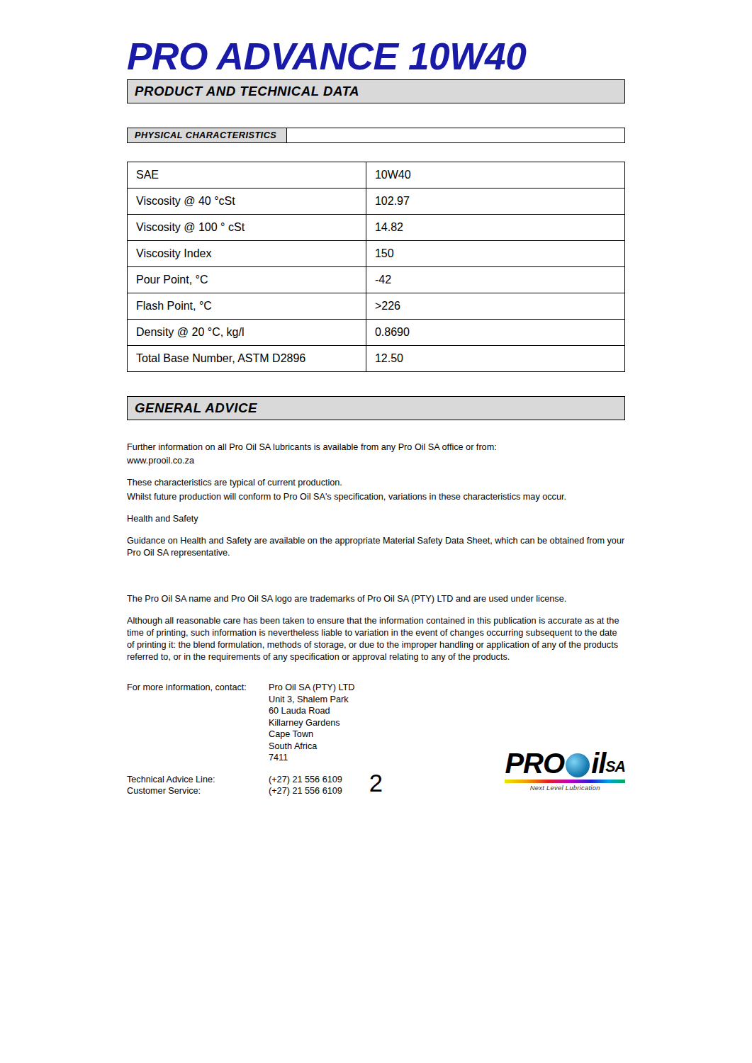PRO ADVANCE 10W40
PRODUCT AND TECHNICAL DATA
PHYSICAL CHARACTERISTICS
| SAE | 10W40 |
| Viscosity @ 40 °cSt | 102.97 |
| Viscosity @ 100 ° cSt | 14.82 |
| Viscosity Index | 150 |
| Pour Point, °C | -42 |
| Flash Point, °C | >226 |
| Density @ 20 °C, kg/l | 0.8690 |
| Total Base Number, ASTM D2896 | 12.50 |
GENERAL ADVICE
Further information on all Pro Oil SA lubricants is available from any Pro Oil SA office or from:
www.prooil.co.za
These characteristics are typical of current production.
Whilst future production will conform to Pro Oil SA's specification, variations in these characteristics may occur.
Health and Safety
Guidance on Health and Safety are available on the appropriate Material Safety Data Sheet, which can be obtained from your Pro Oil SA representative.
The Pro Oil SA name and Pro Oil SA logo are trademarks of Pro Oil SA (PTY) LTD and are used under license.
Although all reasonable care has been taken to ensure that the information contained in this publication is accurate as at the time of printing, such information is nevertheless liable to variation in the event of changes occurring subsequent to the date of printing it: the blend formulation, methods of storage, or due to the improper handling or application of any of the products referred to, or in the requirements of any specification or approval relating to any of the products.
| For more information, contact: | Pro Oil SA (PTY) LTD Unit 3, Shalem Park 60 Lauda Road Killarney Gardens Cape Town South Africa 7411 |
| Technical Advice Line: | (+27) 21 556 6109 |
| Customer Service: | (+27) 21 556 6109 |
2
PRO ilSA
Next Level Lubrication